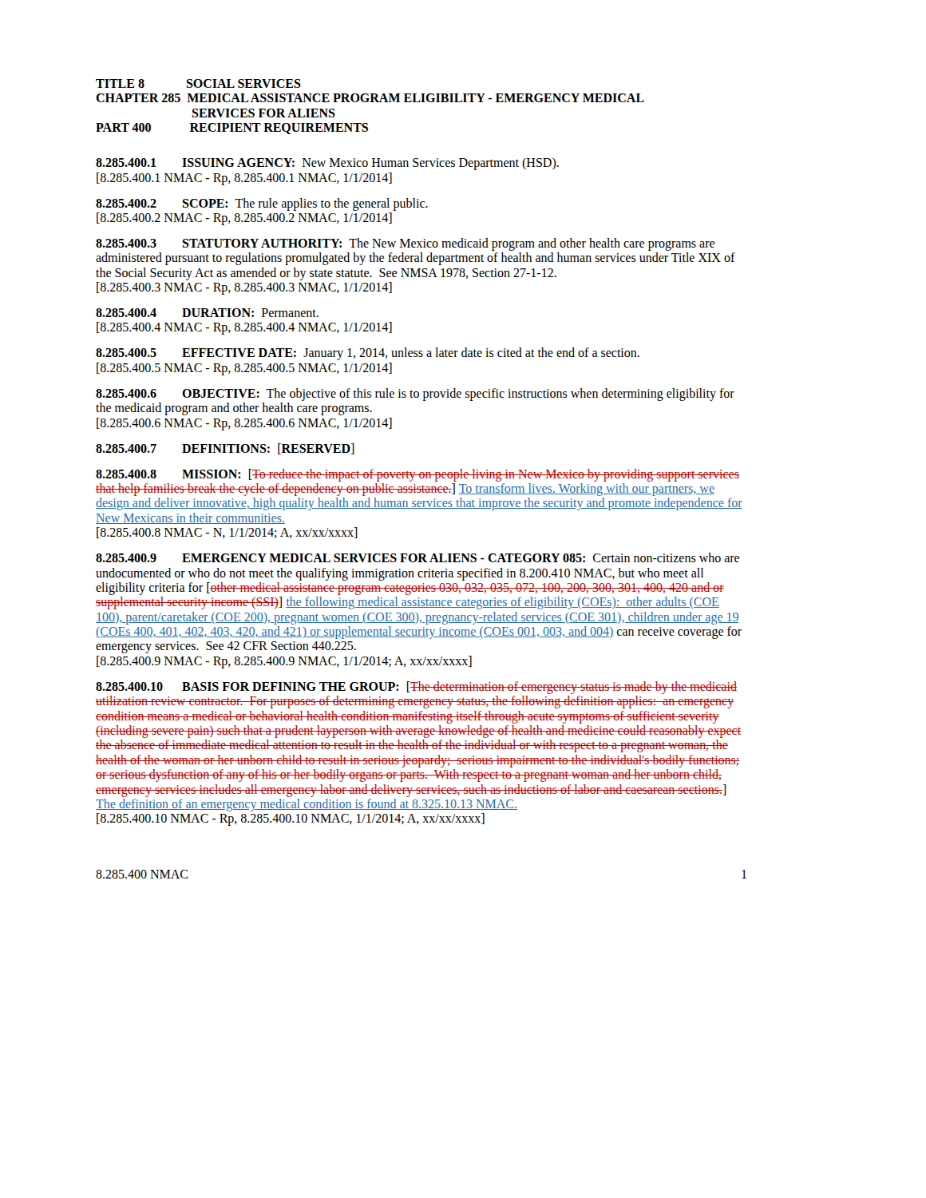TITLE 8 SOCIAL SERVICES
CHAPTER 285 MEDICAL ASSISTANCE PROGRAM ELIGIBILITY - EMERGENCY MEDICAL
SERVICES FOR ALIENS
PART 400 RECIPIENT REQUIREMENTS
8.285.400.1 ISSUING AGENCY: New Mexico Human Services Department (HSD).
[8.285.400.1 NMAC - Rp, 8.285.400.1 NMAC, 1/1/2014]
8.285.400.2 SCOPE: The rule applies to the general public.
[8.285.400.2 NMAC - Rp, 8.285.400.2 NMAC, 1/1/2014]
8.285.400.3 STATUTORY AUTHORITY: The New Mexico medicaid program and other health care programs are administered pursuant to regulations promulgated by the federal department of health and human services under Title XIX of the Social Security Act as amended or by state statute. See NMSA 1978, Section 27-1-12.
[8.285.400.3 NMAC - Rp, 8.285.400.3 NMAC, 1/1/2014]
8.285.400.4 DURATION: Permanent.
[8.285.400.4 NMAC - Rp, 8.285.400.4 NMAC, 1/1/2014]
8.285.400.5 EFFECTIVE DATE: January 1, 2014, unless a later date is cited at the end of a section.
[8.285.400.5 NMAC - Rp, 8.285.400.5 NMAC, 1/1/2014]
8.285.400.6 OBJECTIVE: The objective of this rule is to provide specific instructions when determining eligibility for the medicaid program and other health care programs.
[8.285.400.6 NMAC - Rp, 8.285.400.6 NMAC, 1/1/2014]
8.285.400.7 DEFINITIONS: [RESERVED]
8.285.400.8 MISSION: [To reduce the impact of poverty on people living in New Mexico by providing support services that help families break the cycle of dependency on public assistance.] To transform lives. Working with our partners, we design and deliver innovative, high quality health and human services that improve the security and promote independence for New Mexicans in their communities.
[8.285.400.8 NMAC - N, 1/1/2014; A, xx/xx/xxxx]
8.285.400.9 EMERGENCY MEDICAL SERVICES FOR ALIENS - CATEGORY 085: Certain non-citizens who are undocumented or who do not meet the qualifying immigration criteria specified in 8.200.410 NMAC, but who meet all eligibility criteria for [other medical assistance program categories 030, 032, 035, 072, 100, 200, 300, 301, 400, 420 and or supplemental security income (SSI)] the following medical assistance categories of eligibility (COEs): other adults (COE 100), parent/caretaker (COE 200), pregnant women (COE 300), pregnancy-related services (COE 301), children under age 19 (COEs 400, 401, 402, 403, 420, and 421) or supplemental security income (COEs 001, 003, and 004) can receive coverage for emergency services. See 42 CFR Section 440.225.
[8.285.400.9 NMAC - Rp, 8.285.400.9 NMAC, 1/1/2014; A, xx/xx/xxxx]
8.285.400.10 BASIS FOR DEFINING THE GROUP: [The determination of emergency status is made by the medicaid utilization review contractor. For purposes of determining emergency status, the following definition applies: an emergency condition means a medical or behavioral health condition manifesting itself through acute symptoms of sufficient severity (including severe pain) such that a prudent layperson with average knowledge of health and medicine could reasonably expect the absence of immediate medical attention to result in the health of the individual or with respect to a pregnant woman, the health of the woman or her unborn child to result in serious jeopardy; serious impairment to the individual's bodily functions; or serious dysfunction of any of his or her bodily organs or parts. With respect to a pregnant woman and her unborn child, emergency services includes all emergency labor and delivery services, such as inductions of labor and caesarean sections.] The definition of an emergency medical condition is found at 8.325.10.13 NMAC.
[8.285.400.10 NMAC - Rp, 8.285.400.10 NMAC, 1/1/2014; A, xx/xx/xxxx]
8.285.400 NMAC 1